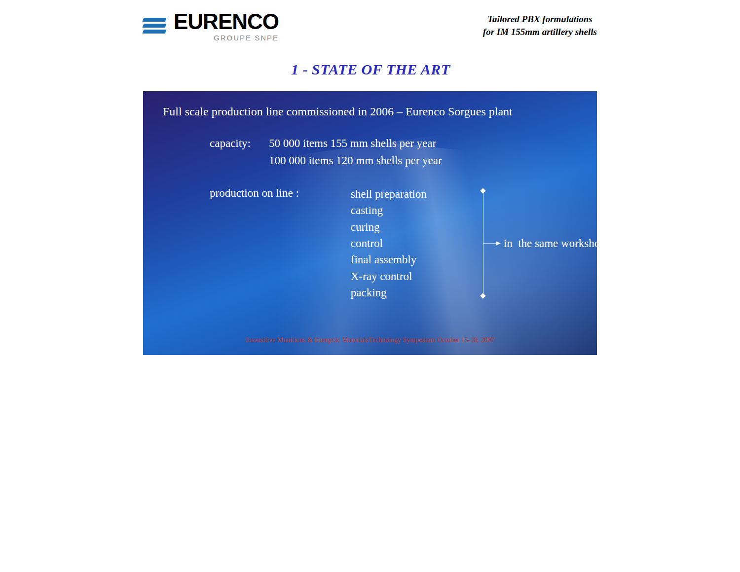EURENCO
GROUPE SNPE
Tailored PBX formulations
for IM 155mm artillery shells
1 - STATE OF THE ART
Full scale production line commissioned in 2006 – Eurenco Sorgues plant
capacity: 50 000 items 155 mm shells per year 100 000 items 120 mm shells per year
production on line :
shell preparation
casting
curing
control
final assembly
X-ray control
packing
in the same workshop
Insensitive Munitions & Energetic MaterialsTechnology Symposium October 15-18, 2007